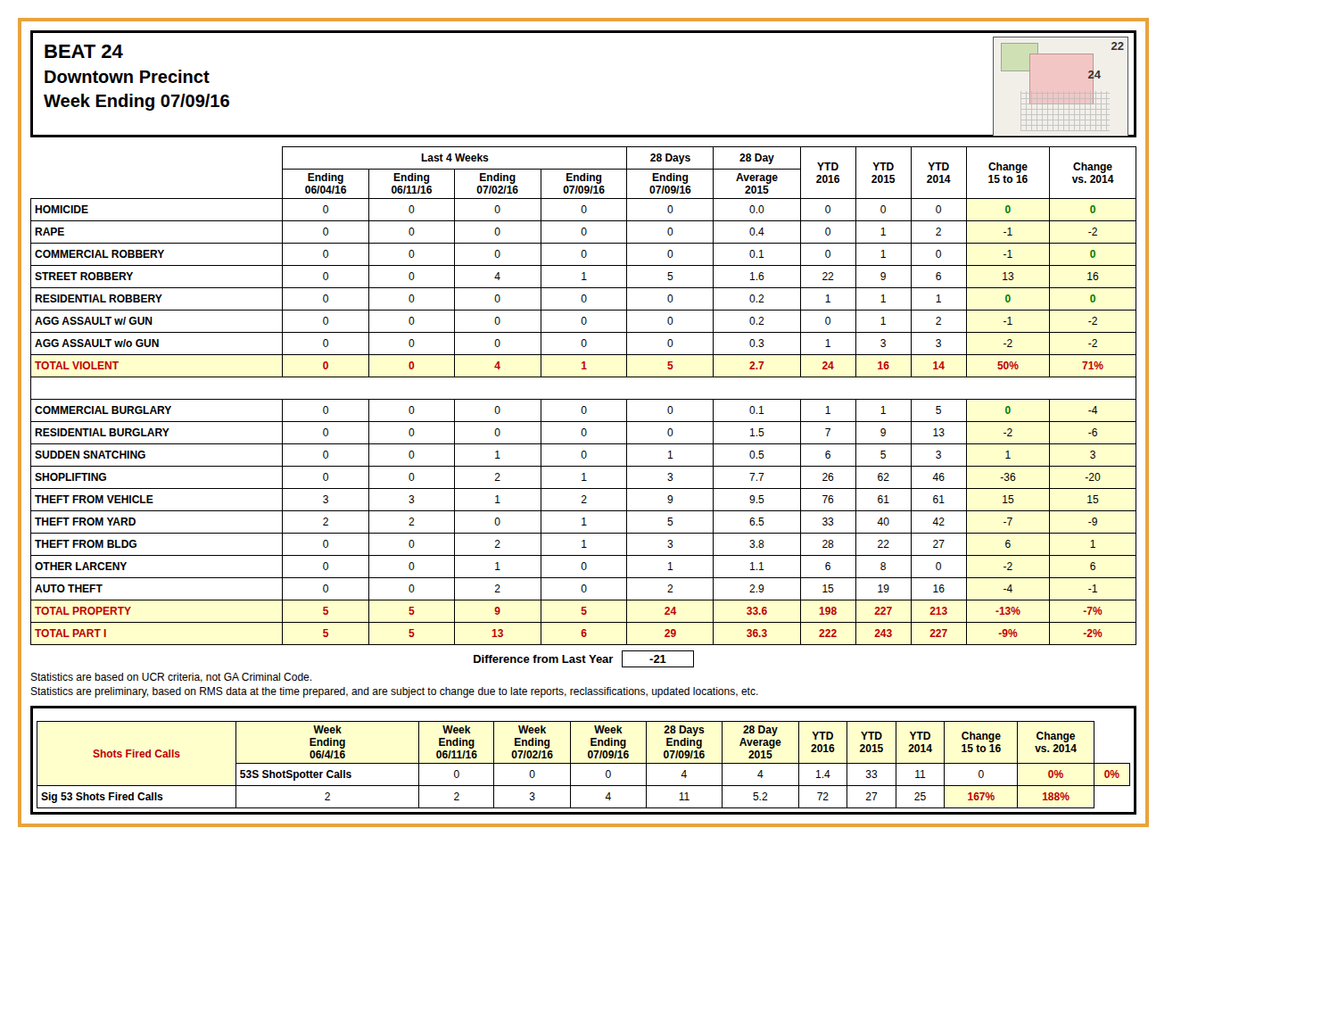BEAT 24
Downtown Precinct
Week Ending 07/09/16
22
24
| | Last 4 Weeks | 28 Days | 28 Day | YTD 2016 | YTD 2015 | YTD 2014 | Change 15 to 16 | Change vs. 2014 |
| --- | --- | --- | --- | --- | --- | --- | --- | --- |
| Ending 06/04/16 | Ending 06/11/16 | Ending 07/02/16 | Ending 07/09/16 | Ending 07/09/16 | Average 2015 |
| HOMICIDE | 0 | 0 | 0 | 0 | 0 | 0.0 | 0 | 0 | 0 | 0 | 0 |
| RAPE | 0 | 0 | 0 | 0 | 0 | 0.4 | 0 | 1 | 2 | -1 | -2 |
| COMMERCIAL ROBBERY | 0 | 0 | 0 | 0 | 0 | 0.1 | 0 | 1 | 0 | -1 | 0 |
| STREET ROBBERY | 0 | 0 | 4 | 1 | 5 | 1.6 | 22 | 9 | 6 | 13 | 16 |
| RESIDENTIAL ROBBERY | 0 | 0 | 0 | 0 | 0 | 0.2 | 1 | 1 | 1 | 0 | 0 |
| AGG ASSAULT w/ GUN | 0 | 0 | 0 | 0 | 0 | 0.2 | 0 | 1 | 2 | -1 | -2 |
| AGG ASSAULT w/o GUN | 0 | 0 | 0 | 0 | 0 | 0.3 | 1 | 3 | 3 | -2 | -2 |
| TOTAL VIOLENT | 0 | 0 | 4 | 1 | 5 | 2.7 | 24 | 16 | 14 | 50% | 71% |
| COMMERCIAL BURGLARY | 0 | 0 | 0 | 0 | 0 | 0.1 | 1 | 1 | 5 | 0 | -4 |
| RESIDENTIAL BURGLARY | 0 | 0 | 0 | 0 | 0 | 1.5 | 7 | 9 | 13 | -2 | -6 |
| SUDDEN SNATCHING | 0 | 0 | 1 | 0 | 1 | 0.5 | 6 | 5 | 3 | 1 | 3 |
| SHOPLIFTING | 0 | 0 | 2 | 1 | 3 | 7.7 | 26 | 62 | 46 | -36 | -20 |
| THEFT FROM VEHICLE | 3 | 3 | 1 | 2 | 9 | 9.5 | 76 | 61 | 61 | 15 | 15 |
| THEFT FROM YARD | 2 | 2 | 0 | 1 | 5 | 6.5 | 33 | 40 | 42 | -7 | -9 |
| THEFT FROM BLDG | 0 | 0 | 2 | 1 | 3 | 3.8 | 28 | 22 | 27 | 6 | 1 |
| OTHER LARCENY | 0 | 0 | 1 | 0 | 1 | 1.1 | 6 | 8 | 0 | -2 | 6 |
| AUTO THEFT | 0 | 0 | 2 | 0 | 2 | 2.9 | 15 | 19 | 16 | -4 | -1 |
| TOTAL PROPERTY | 5 | 5 | 9 | 5 | 24 | 33.6 | 198 | 227 | 213 | -13% | -7% |
| TOTAL PART I | 5 | 5 | 13 | 6 | 29 | 36.3 | 222 | 243 | 227 | -9% | -2% |
Difference from Last Year -21
Statistics are based on UCR criteria, not GA Criminal Code.
Statistics are preliminary, based on RMS data at the time prepared, and are subject to change due to late reports, reclassifications, updated locations, etc.
| Shots Fired Calls | Week Ending 06/4/16 | Week Ending 06/11/16 | Week Ending 07/02/16 | Week Ending 07/09/16 | 28 Days Ending 07/09/16 | 28 Day Average 2015 | YTD 2016 | YTD 2015 | YTD 2014 | Change 15 to 16 | Change vs. 2014 |
| --- | --- | --- | --- | --- | --- | --- | --- | --- | --- | --- | --- |
| 53S ShotSpotter Calls | 0 | 0 | 0 | 4 | 4 | 1.4 | 33 | 11 | 0 | 0% | 0% |
| Sig 53 Shots Fired Calls | 2 | 2 | 3 | 4 | 11 | 5.2 | 72 | 27 | 25 | 167% | 188% |